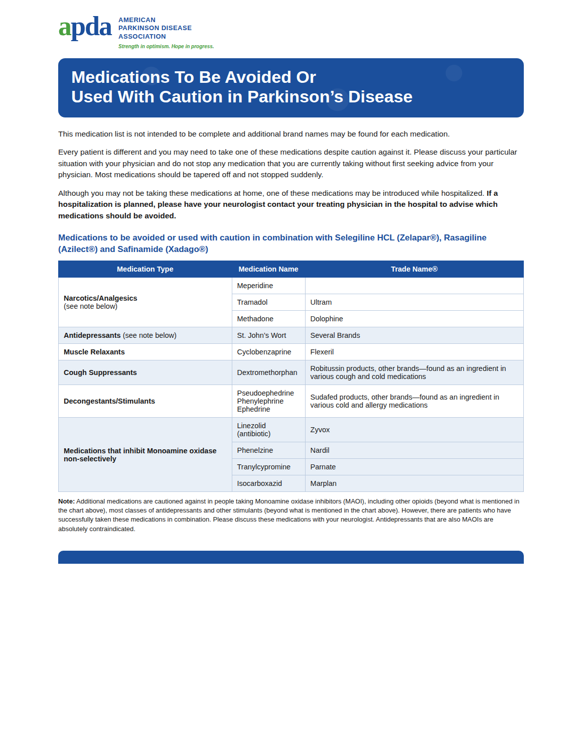apda
AMERICAN
PARKINSON DISEASE
ASSOCIATION
Strength in optimism. Hope in progress.
Medications To Be Avoided Or
Used With Caution in Parkinson’s Disease
This medication list is not intended to be complete and additional brand names may be found for each medication.
Every patient is different and you may need to take one of these medications despite caution against it. Please discuss your particular situation with your physician and do not stop any medication that you are currently taking without first seeking advice from your physician. Most medications should be tapered off and not stopped suddenly.
Although you may not be taking these medications at home, one of these medications may be introduced while hospitalized. If a hospitalization is planned, please have your neurologist contact your treating physician in the hospital to advise which medications should be avoided.
Medications to be avoided or used with caution in combination with Selegiline HCL (Zelapar®), Rasagiline (Azilect®) and Safinamide (Xadago®)
| Medication Type | Medication Name | Trade Name® |
| --- | --- | --- |
| Narcotics/Analgesics (see note below) | Meperidine | |
| Tramadol | Ultram |
| Methadone | Dolophine |
| Antidepressants (see note below) | St. John’s Wort | Several Brands |
| Muscle Relaxants | Cyclobenzaprine | Flexeril |
| Cough Suppressants | Dextromethorphan | Robitussin products, other brands—found as an ingredient in various cough and cold medications |
| Decongestants/Stimulants | Pseudoephedrine Phenylephrine Ephedrine | Sudafed products, other brands—found as an ingredient in various cold and allergy medications |
| Medications that inhibit Monoamine oxidase non-selectively | Linezolid (antibiotic) | Zyvox |
| Phenelzine | Nardil |
| Tranylcypromine | Parnate |
| Isocarboxazid | Marplan |
Note: Additional medications are cautioned against in people taking Monoamine oxidase inhibitors (MAOI), including other opioids (beyond what is mentioned in the chart above), most classes of antidepressants and other stimulants (beyond what is mentioned in the chart above). However, there are patients who have successfully taken these medications in combination. Please discuss these medications with your neurologist. Antidepressants that are also MAOIs are absolutely contraindicated.